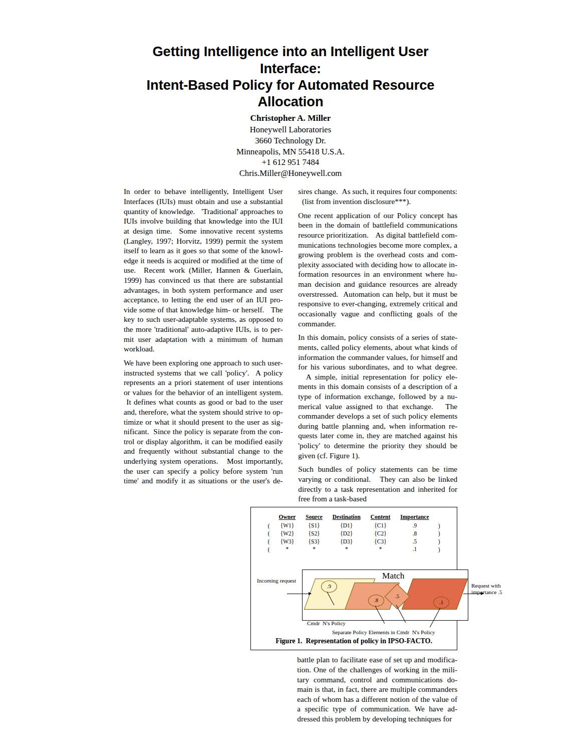Getting Intelligence into an Intelligent User Interface:
Intent-Based Policy for Automated Resource Allocation
Christopher A. Miller
Honeywell Laboratories
3660 Technology Dr.
Minneapolis, MN 55418 U.S.A.
+1 612 951 7484
Chris.Miller@Honeywell.com
In order to behave intelligently, Intelligent User Interfaces (IUIs) must obtain and use a substantial quantity of knowledge. 'Traditional' approaches to IUIs involve building that knowledge into the IUI at design time. Some innovative recent systems (Langley, 1997; Horvitz, 1999) permit the system itself to learn as it goes so that some of the knowledge it needs is acquired or modified at the time of use. Recent work (Miller, Hannen & Guerlain, 1999) has convinced us that there are substantial advantages, in both system performance and user acceptance, to letting the end user of an IUI provide some of that knowledge him- or herself. The key to such user-adaptable systems, as opposed to the more 'traditional' auto-adaptive IUIs, is to permit user adaptation with a minimum of human workload.
We have been exploring one approach to such user-instructed systems that we call 'policy'. A policy represents an a priori statement of user intentions or values for the behavior of an intelligent system. It defines what counts as good or bad to the user and, therefore, what the system should strive to optimize or what it should present to the user as significant. Since the policy is separate from the control or display algorithm, it can be modified easily and frequently without substantial change to the underlying system operations. Most importantly, the user can specify a policy before system 'run time' and modify it as situations or the user's desires change. As such, it requires four components: (list from invention disclosure***).
One recent application of our Policy concept has been in the domain of battlefield communications resource prioritization. As digital battlefield communications technologies become more complex, a growing problem is the overhead costs and complexity associated with deciding how to allocate information resources in an environment where human decision and guidance resources are already overstressed. Automation can help, but it must be responsive to ever-changing, extremely critical and occasionally vague and conflicting goals of the commander.
In this domain, policy consists of a series of statements, called policy elements, about what kinds of information the commander values, for himself and for his various subordinates, and to what degree. A simple, initial representation for policy elements in this domain consists of a description of a type of information exchange, followed by a numerical value assigned to that exchange. The commander develops a set of such policy elements during battle planning and, when information requests later come in, they are matched against his 'policy' to determine the priority they should be given (cf. Figure 1).
Such bundles of policy statements can be time varying or conditional. They can also be linked directly to a task representation and inherited for free from a task-based
| | Owner | Source | Destination | Content | Importance | |
| --- | --- | --- | --- | --- | --- | --- |
| ( | {W1} | {S1} | {D1} | {C1} | .9 | ) |
| ( | {W2} | {S2} | {D2} | {C2} | .8 | ) |
| ( | {W3} | {S3} | {D3} | {C3} | .5 | ) |
| ( | * | * | * | * | .1 | ) |
Incoming request
Match
.9
.8
.5
.1
Cmdr N's Policy
Separate Policy Elements in Cmdr N's Policy
Request with
importance .5
Figure 1. Representation of policy in IPSO-FACTO.
battle plan to facilitate ease of set up and modification. One of the challenges of working in the military command, control and communications domain is that, in fact, there are multiple commanders each of whom has a different notion of the value of a specific type of communication. We have addressed this problem by developing techniques for